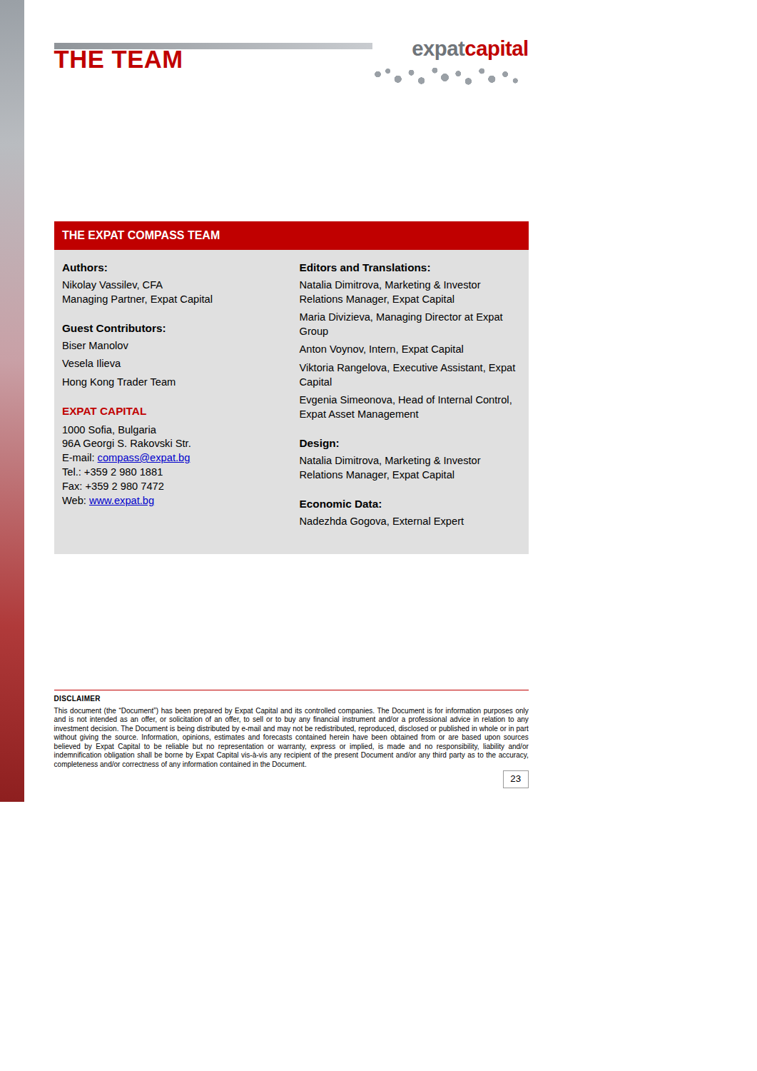THE TEAM
expat capital
THE EXPAT COMPASS TEAM
Authors:
Nikolay Vassilev, CFA
Managing Partner, Expat Capital
Guest Contributors:
Biser Manolov
Vesela Ilieva
Hong Kong Trader Team
EXPAT CAPITAL
1000 Sofia, Bulgaria
96A Georgi S. Rakovski Str.
E-mail: compass@expat.bg
Tel.: +359 2 980 1881
Fax: +359 2 980 7472
Web: www.expat.bg
Editors and Translations:
Natalia Dimitrova, Marketing & Investor Relations Manager, Expat Capital
Maria Divizieva, Managing Director at Expat Group
Anton Voynov, Intern, Expat Capital
Viktoria Rangelova, Executive Assistant, Expat Capital
Evgenia Simeonova, Head of Internal Control, Expat Asset Management
Design:
Natalia Dimitrova, Marketing & Investor Relations Manager, Expat Capital
Economic Data:
Nadezhda Gogova, External Expert
DISCLAIMER
This document (the “Document”) has been prepared by Expat Capital and its controlled companies. The Document is for information purposes only and is not intended as an offer, or solicitation of an offer, to sell or to buy any financial instrument and/or a professional advice in relation to any investment decision. The Document is being distributed by e-mail and may not be redistributed, reproduced, disclosed or published in whole or in part without giving the source. Information, opinions, estimates and forecasts contained herein have been obtained from or are based upon sources believed by Expat Capital to be reliable but no representation or warranty, express or implied, is made and no responsibility, liability and/or indemnification obligation shall be borne by Expat Capital vis-à-vis any recipient of the present Document and/or any third party as to the accuracy, completeness and/or correctness of any information contained in the Document.
23